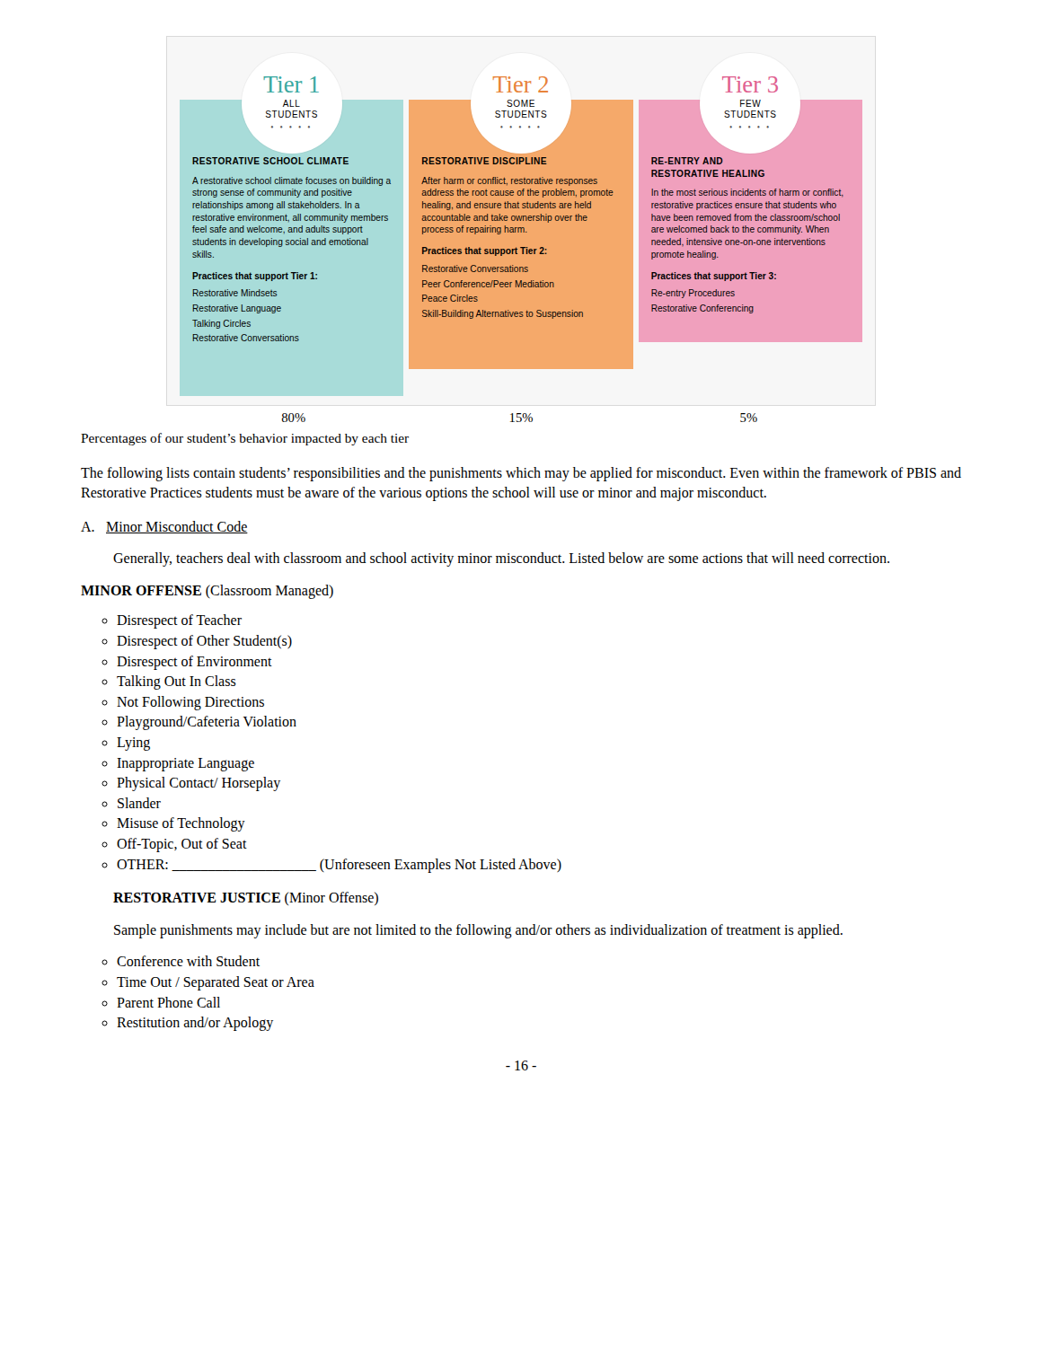Tier 1
ALL
STUDENTS
• • • • •
RESTORATIVE SCHOOL CLIMATE
A restorative school climate focuses on building a strong sense of community and positive relationships among all stakeholders. In a restorative environment, all community members feel safe and welcome, and adults support students in developing social and emotional skills.
Practices that support Tier 1:
Restorative Mindsets
Restorative Language
Talking Circles
Restorative Conversations
Tier 2
SOME
STUDENTS
• • • • •
RESTORATIVE DISCIPLINE
After harm or conflict, restorative responses address the root cause of the problem, promote healing, and ensure that students are held accountable and take ownership over the process of repairing harm.
Practices that support Tier 2:
Restorative Conversations
Peer Conference/Peer Mediation
Peace Circles
Skill-Building Alternatives to Suspension
Tier 3
FEW
STUDENTS
• • • • •
RE-ENTRY AND
RESTORATIVE HEALING
In the most serious incidents of harm or conflict, restorative practices ensure that students who have been removed from the classroom/school are welcomed back to the community. When needed, intensive one-on-one interventions promote healing.
Practices that support Tier 3:
Re-entry Procedures
Restorative Conferencing
80%
15%
5%
Percentages of our student’s behavior impacted by each tier
The following lists contain students’ responsibilities and the punishments which may be applied for misconduct. Even within the framework of PBIS and Restorative Practices students must be aware of the various options the school will use or minor and major misconduct.
A. Minor Misconduct Code
Generally, teachers deal with classroom and school activity minor misconduct. Listed below are some actions that will need correction.
MINOR OFFENSE (Classroom Managed)
Disrespect of Teacher
Disrespect of Other Student(s)
Disrespect of Environment
Talking Out In Class
Not Following Directions
Playground/Cafeteria Violation
Lying
Inappropriate Language
Physical Contact/ Horseplay
Slander
Misuse of Technology
Off-Topic, Out of Seat
OTHER: ____________________ (Unforeseen Examples Not Listed Above)
RESTORATIVE JUSTICE (Minor Offense)
Sample punishments may include but are not limited to the following and/or others as individualization of treatment is applied.
Conference with Student
Time Out / Separated Seat or Area
Parent Phone Call
Restitution and/or Apology
- 16 -